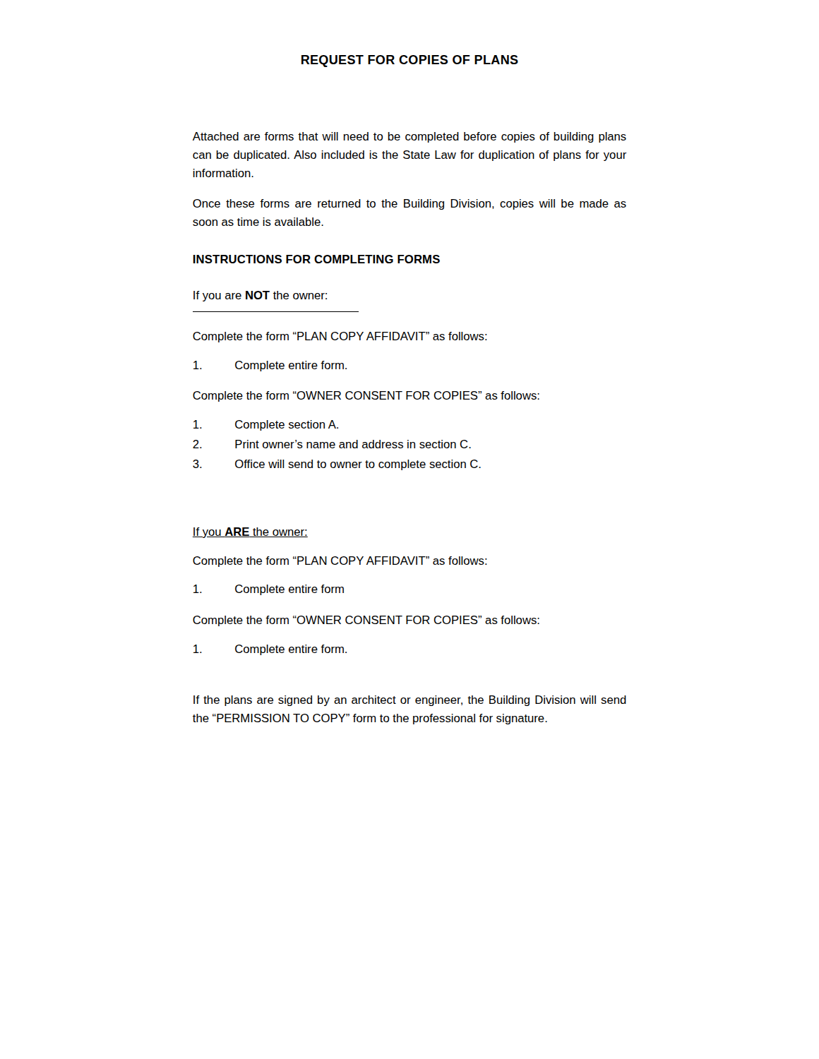REQUEST FOR COPIES OF PLANS
Attached are forms that will need to be completed before copies of building plans can be duplicated. Also included is the State Law for duplication of plans for your information.
Once these forms are returned to the Building Division, copies will be made as soon as time is available.
INSTRUCTIONS FOR COMPLETING FORMS
If you are NOT the owner:
Complete the form “PLAN COPY AFFIDAVIT” as follows:
1. Complete entire form.
Complete the form “OWNER CONSENT FOR COPIES” as follows:
1. Complete section A.
2. Print owner’s name and address in section C.
3. Office will send to owner to complete section C.
If you ARE the owner:
Complete the form “PLAN COPY AFFIDAVIT” as follows:
1. Complete entire form
Complete the form “OWNER CONSENT FOR COPIES” as follows:
1. Complete entire form.
If the plans are signed by an architect or engineer, the Building Division will send the “PERMISSION TO COPY” form to the professional for signature.